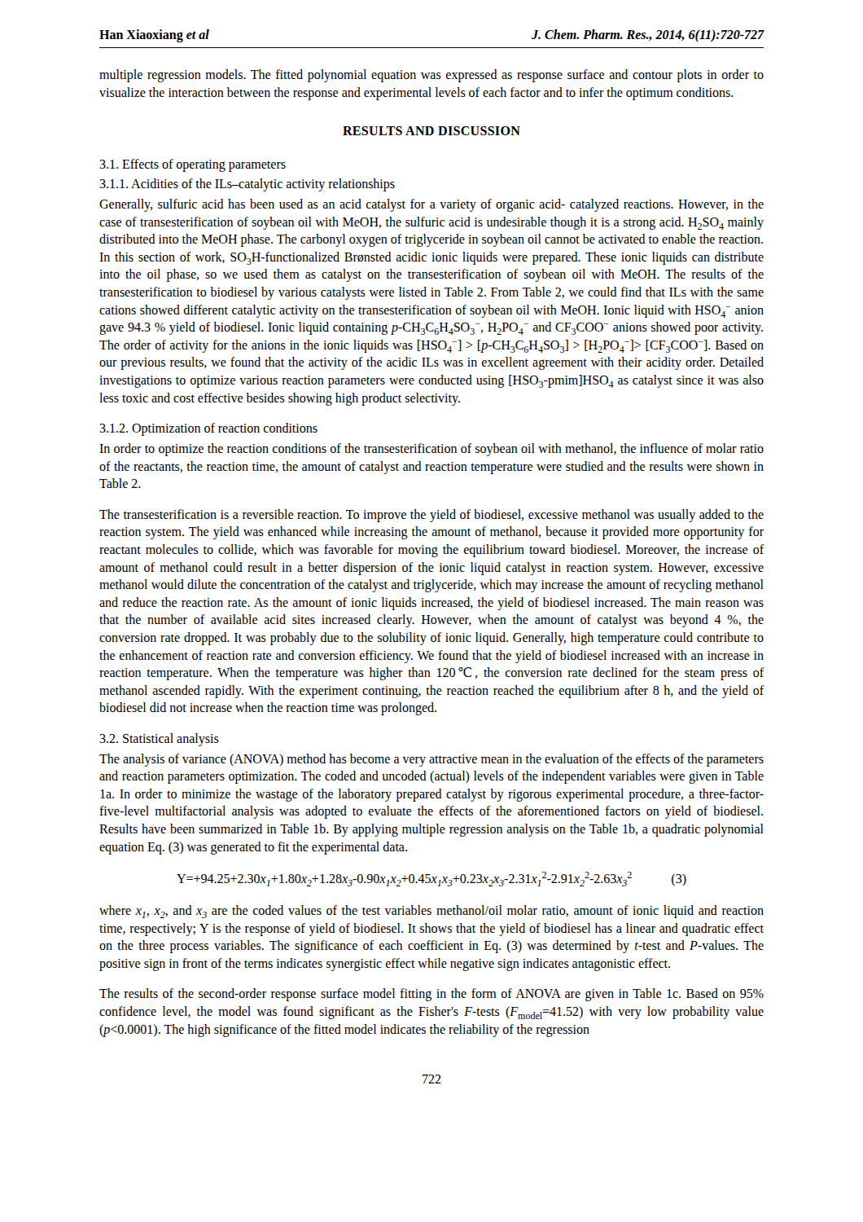Han Xiaoxiang et al J. Chem. Pharm. Res., 2014, 6(11):720-727
multiple regression models. The fitted polynomial equation was expressed as response surface and contour plots in order to visualize the interaction between the response and experimental levels of each factor and to infer the optimum conditions.
RESULTS AND DISCUSSION
3.1. Effects of operating parameters
3.1.1. Acidities of the ILs–catalytic activity relationships
Generally, sulfuric acid has been used as an acid catalyst for a variety of organic acid- catalyzed reactions. However, in the case of transesterification of soybean oil with MeOH, the sulfuric acid is undesirable though it is a strong acid. H2SO4 mainly distributed into the MeOH phase. The carbonyl oxygen of triglyceride in soybean oil cannot be activated to enable the reaction. In this section of work, SO3H-functionalized Brønsted acidic ionic liquids were prepared. These ionic liquids can distribute into the oil phase, so we used them as catalyst on the transesterification of soybean oil with MeOH. The results of the transesterification to biodiesel by various catalysts were listed in Table 2. From Table 2, we could find that ILs with the same cations showed different catalytic activity on the transesterification of soybean oil with MeOH. Ionic liquid with HSO4− anion gave 94.3 % yield of biodiesel. Ionic liquid containing p-CH3C6H4SO3−, H2PO4− and CF3COO− anions showed poor activity. The order of activity for the anions in the ionic liquids was [HSO4−] > [p-CH3C6H4SO3] > [H2PO4−]> [CF3COO−]. Based on our previous results, we found that the activity of the acidic ILs was in excellent agreement with their acidity order. Detailed investigations to optimize various reaction parameters were conducted using [HSO3-pmim]HSO4 as catalyst since it was also less toxic and cost effective besides showing high product selectivity.
3.1.2. Optimization of reaction conditions
In order to optimize the reaction conditions of the transesterification of soybean oil with methanol, the influence of molar ratio of the reactants, the reaction time, the amount of catalyst and reaction temperature were studied and the results were shown in Table 2.
The transesterification is a reversible reaction. To improve the yield of biodiesel, excessive methanol was usually added to the reaction system. The yield was enhanced while increasing the amount of methanol, because it provided more opportunity for reactant molecules to collide, which was favorable for moving the equilibrium toward biodiesel. Moreover, the increase of amount of methanol could result in a better dispersion of the ionic liquid catalyst in reaction system. However, excessive methanol would dilute the concentration of the catalyst and triglyceride, which may increase the amount of recycling methanol and reduce the reaction rate. As the amount of ionic liquids increased, the yield of biodiesel increased. The main reason was that the number of available acid sites increased clearly. However, when the amount of catalyst was beyond 4 %, the conversion rate dropped. It was probably due to the solubility of ionic liquid. Generally, high temperature could contribute to the enhancement of reaction rate and conversion efficiency. We found that the yield of biodiesel increased with an increase in reaction temperature. When the temperature was higher than 120℃, the conversion rate declined for the steam press of methanol ascended rapidly. With the experiment continuing, the reaction reached the equilibrium after 8 h, and the yield of biodiesel did not increase when the reaction time was prolonged.
3.2. Statistical analysis
The analysis of variance (ANOVA) method has become a very attractive mean in the evaluation of the effects of the parameters and reaction parameters optimization. The coded and uncoded (actual) levels of the independent variables were given in Table 1a. In order to minimize the wastage of the laboratory prepared catalyst by rigorous experimental procedure, a three-factor-five-level multifactorial analysis was adopted to evaluate the effects of the aforementioned factors on yield of biodiesel. Results have been summarized in Table 1b. By applying multiple regression analysis on the Table 1b, a quadratic polynomial equation Eq. (3) was generated to fit the experimental data.
Y=+94.25+2.30x1+1.80x2+1.28x3-0.90x1x2+0.45x1x3+0.23x2x3-2.31x12-2.91x22-2.63x32 (3)
where x1, x2, and x3 are the coded values of the test variables methanol/oil molar ratio, amount of ionic liquid and reaction time, respectively; Y is the response of yield of biodiesel. It shows that the yield of biodiesel has a linear and quadratic effect on the three process variables. The significance of each coefficient in Eq. (3) was determined by t-test and P-values. The positive sign in front of the terms indicates synergistic effect while negative sign indicates antagonistic effect.
The results of the second-order response surface model fitting in the form of ANOVA are given in Table 1c. Based on 95% confidence level, the model was found significant as the Fisher's F-tests (Fmodel=41.52) with very low probability value (p<0.0001). The high significance of the fitted model indicates the reliability of the regression
722